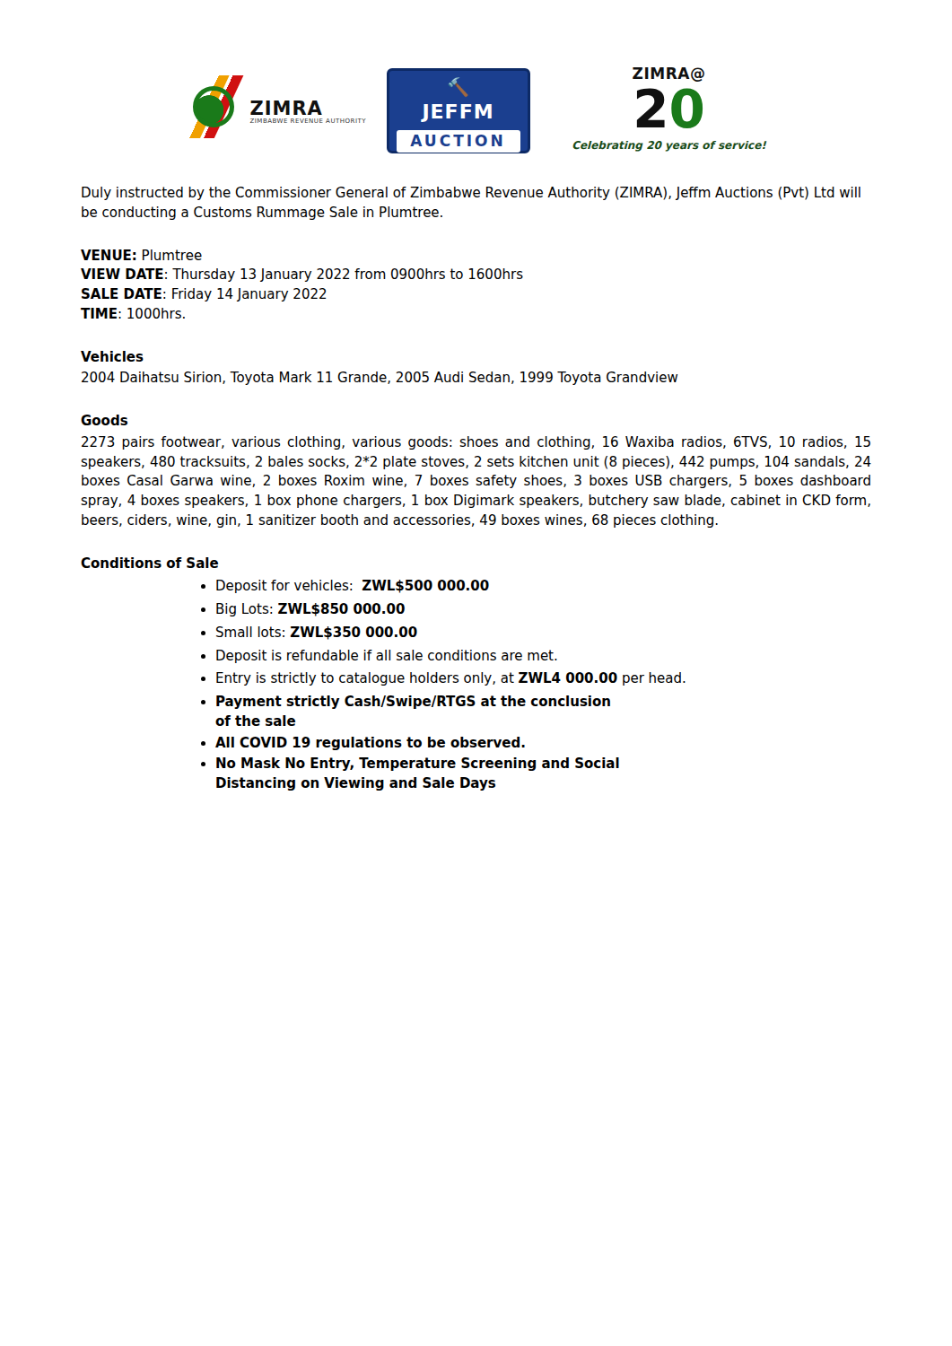ZIMRA
ZIMBABWE REVENUE AUTHORITY
🔨
JEFFM
AUCTION
ZIMRA@
20
Celebrating 20 years of service!
Duly instructed by the Commissioner General of Zimbabwe Revenue Authority (ZIMRA), Jeffm Auctions (Pvt) Ltd will be conducting a Customs Rummage Sale in Plumtree.
VENUE: Plumtree
VIEW DATE: Thursday 13 January 2022 from 0900hrs to 1600hrs
SALE DATE: Friday 14 January 2022
TIME: 1000hrs.
Vehicles
2004 Daihatsu Sirion, Toyota Mark 11 Grande, 2005 Audi Sedan, 1999 Toyota Grandview
Goods
2273 pairs footwear, various clothing, various goods: shoes and clothing, 16 Waxiba radios, 6TVS, 10 radios, 15 speakers, 480 tracksuits, 2 bales socks, 2*2 plate stoves, 2 sets kitchen unit (8 pieces), 442 pumps, 104 sandals, 24 boxes Casal Garwa wine, 2 boxes Roxim wine, 7 boxes safety shoes, 3 boxes USB chargers, 5 boxes dashboard spray, 4 boxes speakers, 1 box phone chargers, 1 box Digimark speakers, butchery saw blade, cabinet in CKD form, beers, ciders, wine, gin, 1 sanitizer booth and accessories, 49 boxes wines, 68 pieces clothing.
Conditions of Sale
Deposit for vehicles: ZWL$500 000.00
Big Lots: ZWL$850 000.00
Small lots: ZWL$350 000.00
Deposit is refundable if all sale conditions are met.
Entry is strictly to catalogue holders only, at ZWL4 000.00 per head.
Payment strictly Cash/Swipe/RTGS at the conclusion
of the sale
All COVID 19 regulations to be observed.
No Mask No Entry, Temperature Screening and Social
Distancing on Viewing and Sale Days